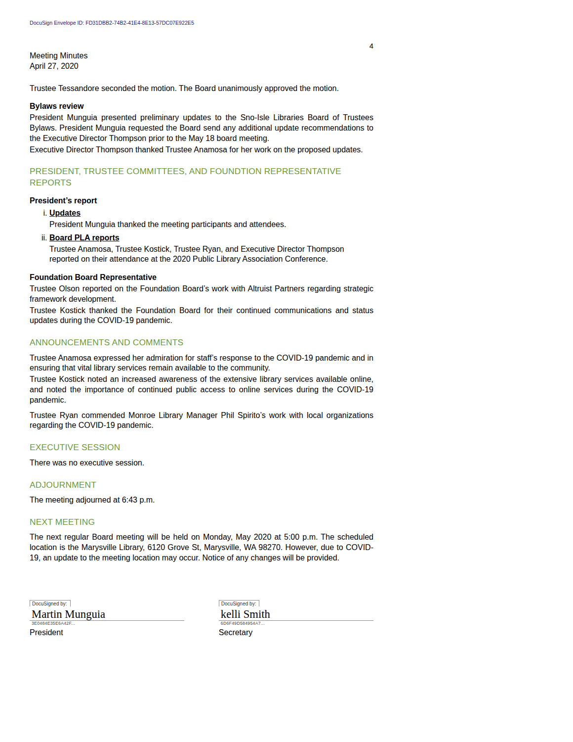DocuSign Envelope ID: FD31DBB2-74B2-41E4-8E13-57DC07E922E5
4
Meeting Minutes
April 27, 2020
Trustee Tessandore seconded the motion. The Board unanimously approved the motion.
Bylaws review
President Munguia presented preliminary updates to the Sno-Isle Libraries Board of Trustees Bylaws. President Munguia requested the Board send any additional update recommendations to the Executive Director Thompson prior to the May 18 board meeting.
Executive Director Thompson thanked Trustee Anamosa for her work on the proposed updates.
PRESIDENT, TRUSTEE COMMITTEES, AND FOUNDTION REPRESENTATIVE REPORTS
President’s report
Updates
President Munguia thanked the meeting participants and attendees.
Board PLA reports
Trustee Anamosa, Trustee Kostick, Trustee Ryan, and Executive Director Thompson reported on their attendance at the 2020 Public Library Association Conference.
Foundation Board Representative
Trustee Olson reported on the Foundation Board’s work with Altruist Partners regarding strategic framework development.
Trustee Kostick thanked the Foundation Board for their continued communications and status updates during the COVID-19 pandemic.
ANNOUNCEMENTS AND COMMENTS
Trustee Anamosa expressed her admiration for staff’s response to the COVID-19 pandemic and in ensuring that vital library services remain available to the community.
Trustee Kostick noted an increased awareness of the extensive library services available online, and noted the importance of continued public access to online services during the COVID-19 pandemic.
Trustee Ryan commended Monroe Library Manager Phil Spirito’s work with local organizations regarding the COVID-19 pandemic.
EXECUTIVE SESSION
There was no executive session.
ADJOURNMENT
The meeting adjourned at 6:43 p.m.
NEXT MEETING
The next regular Board meeting will be held on Monday, May 2020 at 5:00 p.m. The scheduled location is the Marysville Library, 6120 Grove St, Marysville, WA 98270. However, due to COVID-19, an update to the meeting location may occur. Notice of any changes will be provided.
DocuSigned by:
Martin Munguia
3E0484E35E6A42F...
President
DocuSigned by:
kelli Smith
6D6F49D584954A7...
Secretary